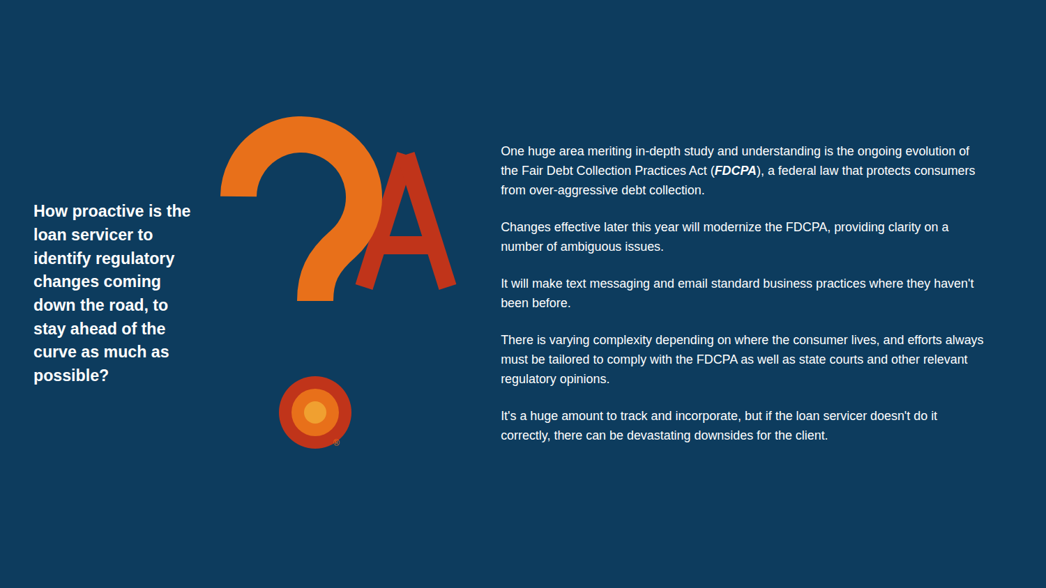®
How proactive is the loan servicer to identify regulatory changes coming down the road, to stay ahead of the curve as much as possible?
One huge area meriting in-depth study and understanding is the ongoing evolution of the Fair Debt Collection Practices Act (FDCPA), a federal law that protects consumers from over-aggressive debt collection.
Changes effective later this year will modernize the FDCPA, providing clarity on a number of ambiguous issues.
It will make text messaging and email standard business practices where they haven't been before.
There is varying complexity depending on where the consumer lives, and efforts always must be tailored to comply with the FDCPA as well as state courts and other relevant regulatory opinions.
It's a huge amount to track and incorporate, but if the loan servicer doesn't do it correctly, there can be devastating downsides for the client.